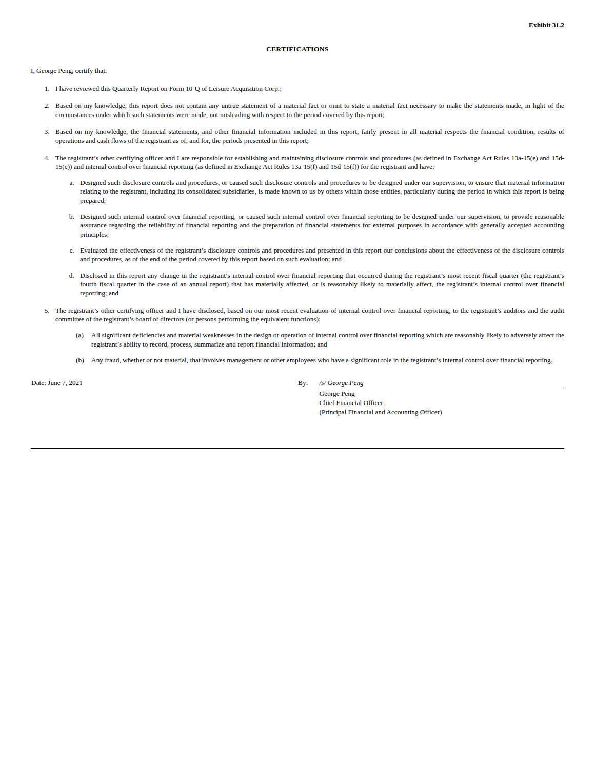Exhibit 31.2
CERTIFICATIONS
I, George Peng, certify that:
I have reviewed this Quarterly Report on Form 10-Q of Leisure Acquisition Corp.;
Based on my knowledge, this report does not contain any untrue statement of a material fact or omit to state a material fact necessary to make the statements made, in light of the circumstances under which such statements were made, not misleading with respect to the period covered by this report;
Based on my knowledge, the financial statements, and other financial information included in this report, fairly present in all material respects the financial condition, results of operations and cash flows of the registrant as of, and for, the periods presented in this report;
The registrant’s other certifying officer and I are responsible for establishing and maintaining disclosure controls and procedures (as defined in Exchange Act Rules 13a-15(e) and 15d-15(e)) and internal control over financial reporting (as defined in Exchange Act Rules 13a-15(f) and 15d-15(f)) for the registrant and have:
Designed such disclosure controls and procedures, or caused such disclosure controls and procedures to be designed under our supervision, to ensure that material information relating to the registrant, including its consolidated subsidiaries, is made known to us by others within those entities, particularly during the period in which this report is being prepared;
Designed such internal control over financial reporting, or caused such internal control over financial reporting to be designed under our supervision, to provide reasonable assurance regarding the reliability of financial reporting and the preparation of financial statements for external purposes in accordance with generally accepted accounting principles;
Evaluated the effectiveness of the registrant’s disclosure controls and procedures and presented in this report our conclusions about the effectiveness of the disclosure controls and procedures, as of the end of the period covered by this report based on such evaluation; and
Disclosed in this report any change in the registrant’s internal control over financial reporting that occurred during the registrant’s most recent fiscal quarter (the registrant’s fourth fiscal quarter in the case of an annual report) that has materially affected, or is reasonably likely to materially affect, the registrant’s internal control over financial reporting; and
The registrant’s other certifying officer and I have disclosed, based on our most recent evaluation of internal control over financial reporting, to the registrant’s auditors and the audit committee of the registrant’s board of directors (or persons performing the equivalent functions):
All significant deficiencies and material weaknesses in the design or operation of internal control over financial reporting which are reasonably likely to adversely affect the registrant’s ability to record, process, summarize and report financial information; and
Any fraud, whether or not material, that involves management or other employees who have a significant role in the registrant’s internal control over financial reporting.
| Date: June 7, 2021 | By: | /s/ George Peng George Peng Chief Financial Officer (Principal Financial and Accounting Officer) |